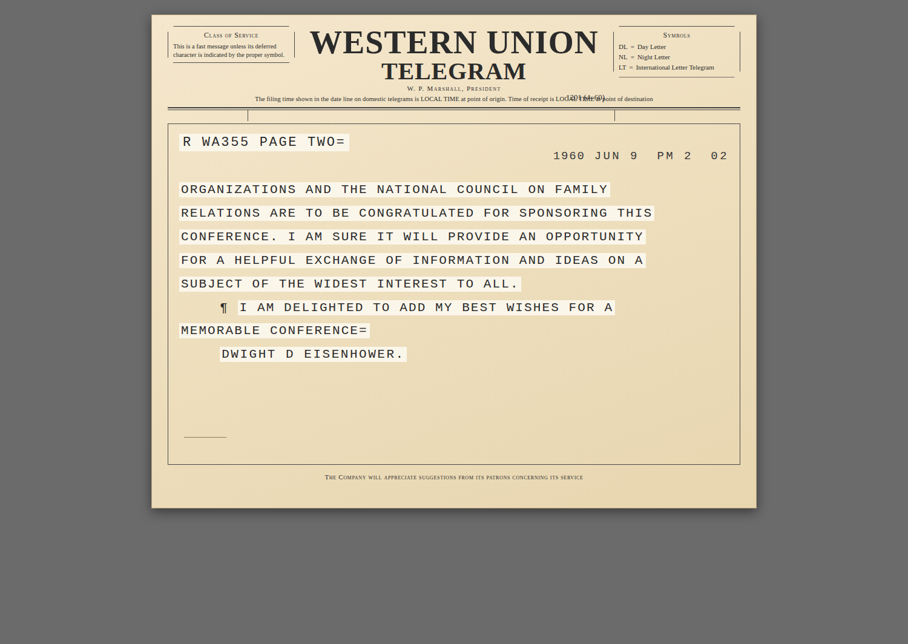Class of Service
This is a fast message unless its deferred character is indicated by the proper symbol.
WESTERN UNION
TELEGRAM
W. P. Marshall, President
Symbols
DL
=
Day Letter
NL
=
Night Letter
LT
=
International Letter Telegram
1201 (4–60)
The filing time shown in the date line on domestic telegrams is LOCAL TIME at point of origin. Time of receipt is LOCAL TIME at point of destination
R WA355 PAGE TWO=
1960 JUN 9 PM 2 02
ORGANIZATIONS AND THE NATIONAL COUNCIL ON FAMILY RELATIONS ARE TO BE CONGRATULATED FOR SPONSORING THIS CONFERENCE. I AM SURE IT WILL PROVIDE AN OPPORTUNITY FOR A HELPFUL EXCHANGE OF INFORMATION AND IDEAS ON A SUBJECT OF THE WIDEST INTEREST TO ALL. ¶ I AM DELIGHTED TO ADD MY BEST WISHES FOR A MEMORABLE CONFERENCE=
DWIGHT D EISENHOWER.
The Company will appreciate suggestions from its patrons concerning its service